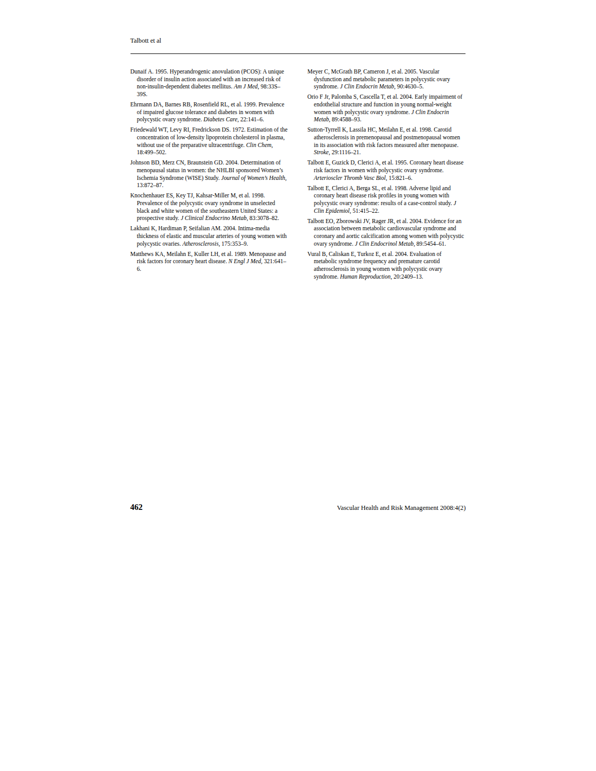Talbott et al
Dunaif A. 1995. Hyperandrogenic anovulation (PCOS): A unique disorder of insulin action associated with an increased risk of non-insulin-dependent diabetes mellitus. Am J Med, 98:33S–39S.
Ehrmann DA, Barnes RB, Rosenfield RL, et al. 1999. Prevalence of impaired glucose tolerance and diabetes in women with polycystic ovary syndrome. Diabetes Care, 22:141–6.
Friedewald WT, Levy RI, Fredrickson DS. 1972. Estimation of the concentration of low-density lipoprotein cholesterol in plasma, without use of the preparative ultracentrifuge. Clin Chem, 18:499–502.
Johnson BD, Merz CN, Braunstein GD. 2004. Determination of menopausal status in women: the NHLBI sponsored Women’s Ischemia Syndrome (WISE) Study. Journal of Women’s Health, 13:872–87.
Knochenhauer ES, Key TJ, Kahsar-Miller M, et al. 1998. Prevalence of the polycystic ovary syndrome in unselected black and white women of the southeastern United States: a prospective study. J Clinical Endocrino Metab, 83:3078–82.
Lakhani K, Hardiman P, Seifalian AM. 2004. Intima-media thickness of elastic and muscular arteries of young women with polycystic ovaries. Atherosclerosis, 175:353–9.
Matthews KA, Meilahn E, Kuller LH, et al. 1989. Menopause and risk factors for coronary heart disease. N Engl J Med, 321:641–6.
Meyer C, McGrath BP, Cameron J, et al. 2005. Vascular dysfunction and metabolic parameters in polycystic ovary syndrome. J Clin Endocrin Metab, 90:4630–5.
Orio F Jr, Palomba S, Cascella T, et al. 2004. Early impairment of endothelial structure and function in young normal-weight women with polycystic ovary syndrome. J Clin Endocrin Metab, 89:4588–93.
Sutton-Tyrrell K, Lassila HC, Meilahn E, et al. 1998. Carotid atherosclerosis in premenopausal and postmenopausal women in its association with risk factors measured after menopause. Stroke, 29:1116–21.
Talbott E, Guzick D, Clerici A, et al. 1995. Coronary heart disease risk factors in women with polycystic ovary syndrome. Arterioscler Thromb Vasc Biol, 15:821–6.
Talbott E, Clerici A, Berga SL, et al. 1998. Adverse lipid and coronary heart disease risk profiles in young women with polycystic ovary syndrome: results of a case-control study. J Clin Epidemiol, 51:415–22.
Talbott EO, Zborowski JV, Rager JR, et al. 2004. Evidence for an association between metabolic cardiovascular syndrome and coronary and aortic calcification among women with polycystic ovary syndrome. J Clin Endocrinol Metab, 89:5454–61.
Vural B, Caliskan E, Turkoz E, et al. 2004. Evaluation of metabolic syndrome frequency and premature carotid atherosclerosis in young women with polycystic ovary syndrome. Human Reproduction, 20:2409–13.
462 Vascular Health and Risk Management 2008:4(2)